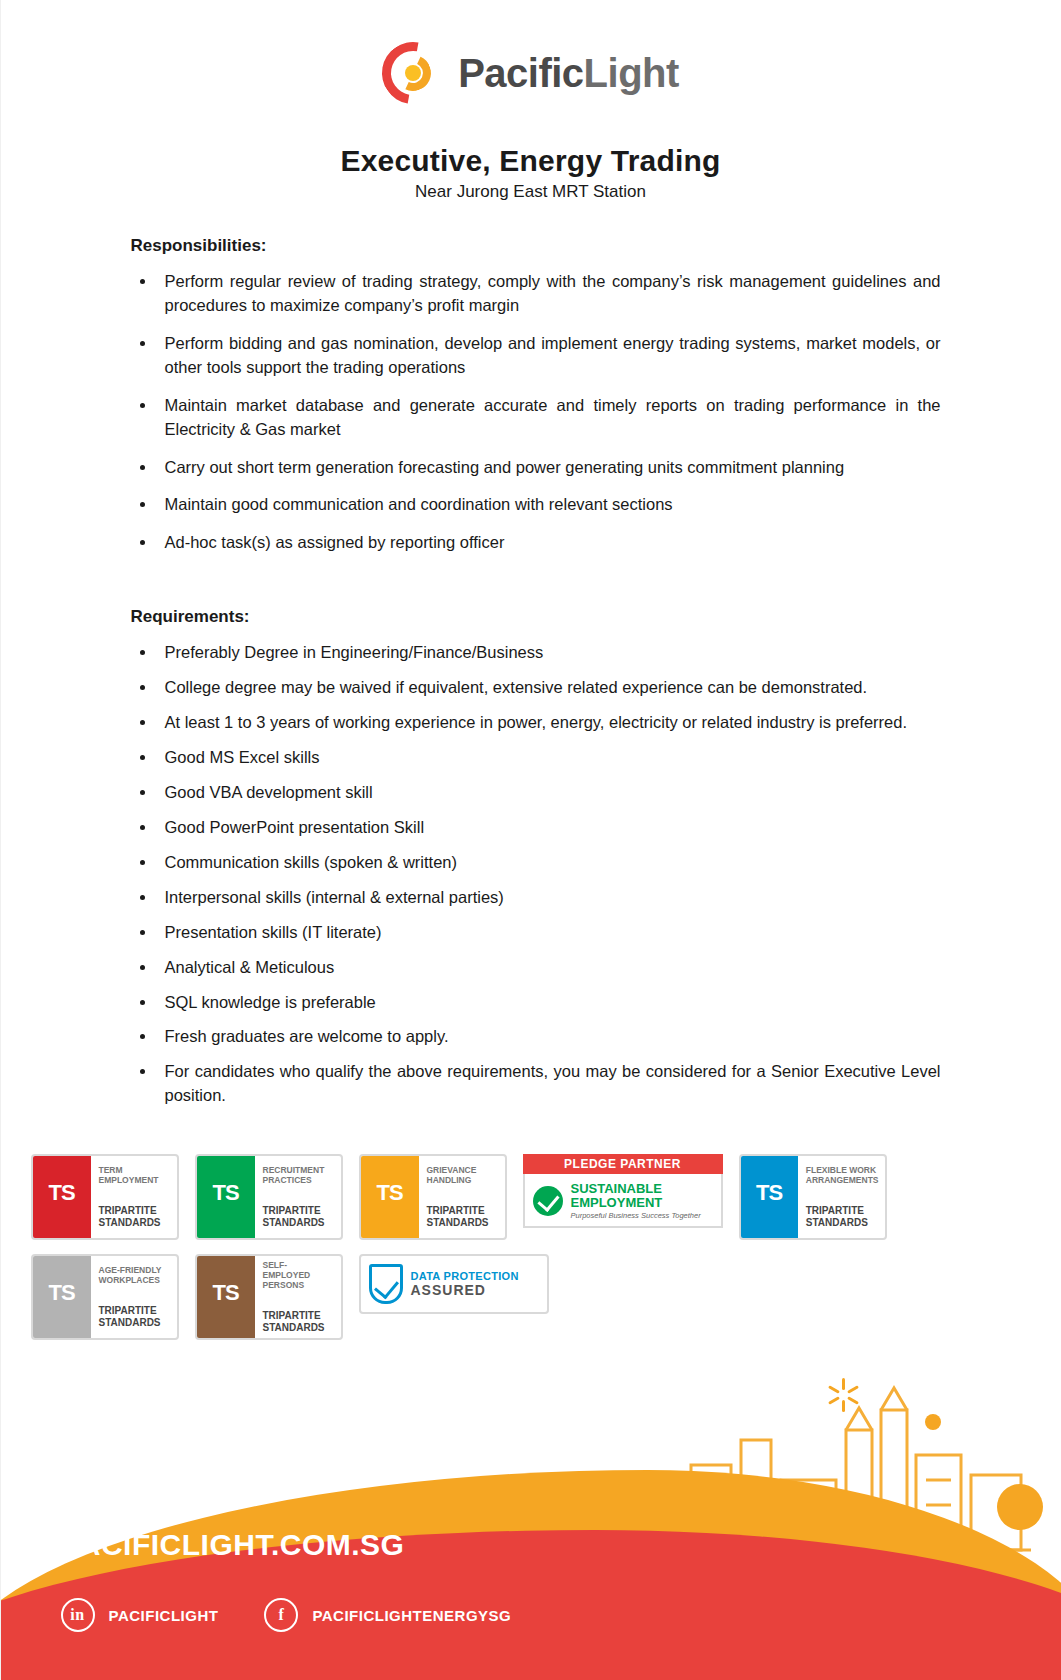PacificLight
Executive, Energy Trading
Near Jurong East MRT Station
Responsibilities:
Perform regular review of trading strategy, comply with the company’s risk management guidelines and procedures to maximize company’s profit margin
Perform bidding and gas nomination, develop and implement energy trading systems, market models, or other tools support the trading operations
Maintain market database and generate accurate and timely reports on trading performance in the Electricity & Gas market
Carry out short term generation forecasting and power generating units commitment planning
Maintain good communication and coordination with relevant sections
Ad-hoc task(s) as assigned by reporting officer
Requirements:
Preferably Degree in Engineering/Finance/Business
College degree may be waived if equivalent, extensive related experience can be demonstrated.
At least 1 to 3 years of working experience in power, energy, electricity or related industry is preferred.
Good MS Excel skills
Good VBA development skill
Good PowerPoint presentation Skill
Communication skills (spoken & written)
Interpersonal skills (internal & external parties)
Presentation skills (IT literate)
Analytical & Meticulous
SQL knowledge is preferable
Fresh graduates are welcome to apply.
For candidates who qualify the above requirements, you may be considered for a Senior Executive Level position.
TS
Term
Employment Tripartite Standards
TS
Recruitment
Practices Tripartite Standards
TS
Grievance
Handling Tripartite Standards
PLEDGE PARTNER
Sustainable
Employment Purposeful Business Success Together
TS
Flexible Work
Arrangements Tripartite Standards
TS
Age-Friendly
Workplaces Tripartite Standards
TS
Self-Employed
Persons Tripartite Standards
DATA PROTECTIONASSURED
PACIFICLIGHT.COM.SG
in PACIFICLIGHT fPACIFICLIGHTENERGYSG